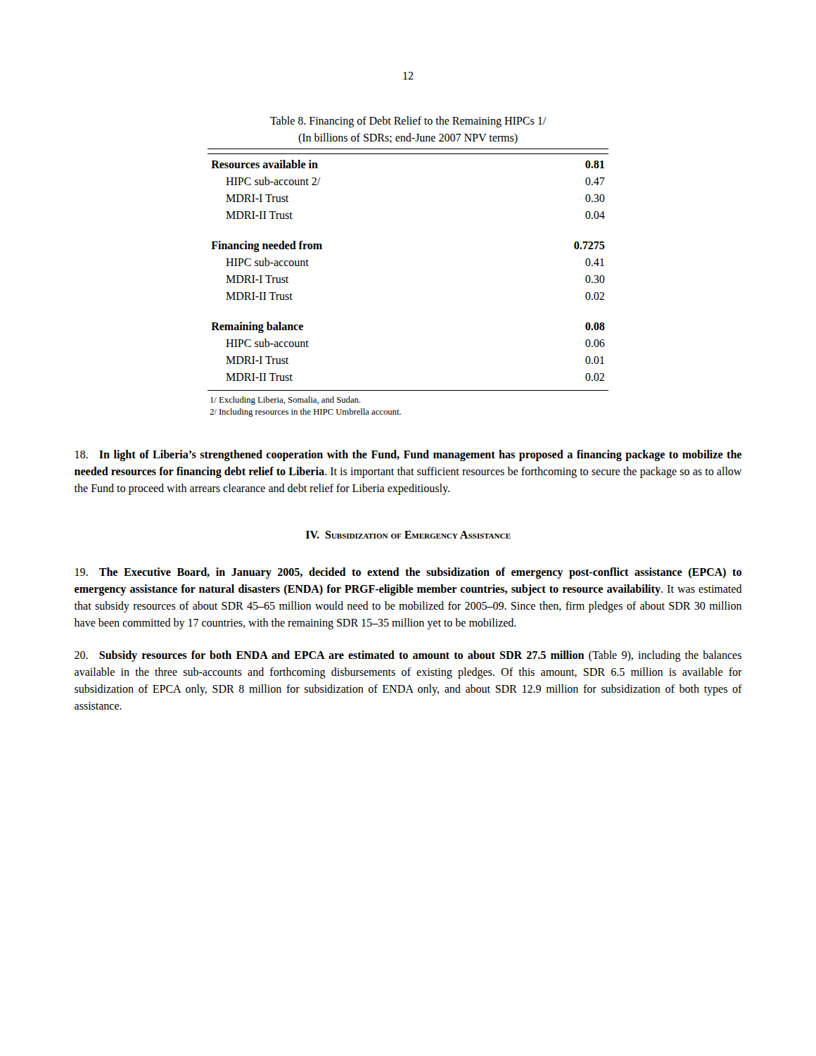12
Table 8. Financing of Debt Relief to the Remaining HIPCs 1/ (In billions of SDRs; end-June 2007 NPV terms)
| Resources available in | 0.81 |
| HIPC sub-account 2/ | 0.47 |
| MDRI-I Trust | 0.30 |
| MDRI-II Trust | 0.04 |
| Financing needed from | 0.7275 |
| HIPC sub-account | 0.41 |
| MDRI-I Trust | 0.30 |
| MDRI-II Trust | 0.02 |
| Remaining balance | 0.08 |
| HIPC sub-account | 0.06 |
| MDRI-I Trust | 0.01 |
| MDRI-II Trust | 0.02 |
1/ Excluding Liberia, Somalia, and Sudan.
2/ Including resources in the HIPC Umbrella account.
18. In light of Liberia’s strengthened cooperation with the Fund, Fund management has proposed a financing package to mobilize the needed resources for financing debt relief to Liberia. It is important that sufficient resources be forthcoming to secure the package so as to allow the Fund to proceed with arrears clearance and debt relief for Liberia expeditiously.
IV. Subsidization of Emergency Assistance
19. The Executive Board, in January 2005, decided to extend the subsidization of emergency post-conflict assistance (EPCA) to emergency assistance for natural disasters (ENDA) for PRGF-eligible member countries, subject to resource availability. It was estimated that subsidy resources of about SDR 45–65 million would need to be mobilized for 2005–09. Since then, firm pledges of about SDR 30 million have been committed by 17 countries, with the remaining SDR 15–35 million yet to be mobilized.
20. Subsidy resources for both ENDA and EPCA are estimated to amount to about SDR 27.5 million (Table 9), including the balances available in the three sub-accounts and forthcoming disbursements of existing pledges. Of this amount, SDR 6.5 million is available for subsidization of EPCA only, SDR 8 million for subsidization of ENDA only, and about SDR 12.9 million for subsidization of both types of assistance.